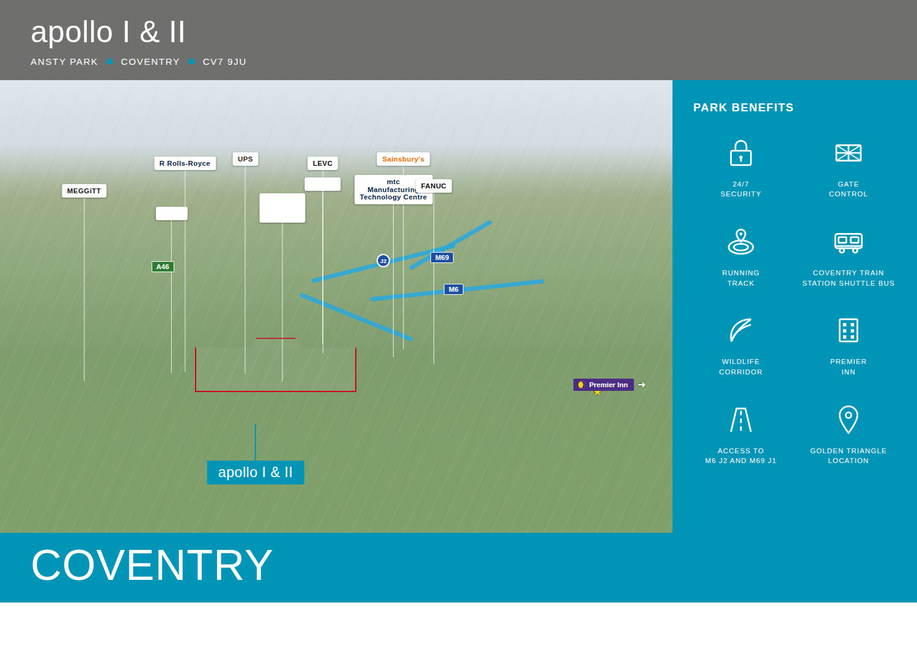apollo I & II
ANSTY PARK COVENTRY CV7 9JU
A46 M69 M6 J2
MEGGiTT
R Rolls-Royce
ASDA
UPS
THE
PROVING
FACTORY
LEVC
Cadent
Sainsbury's
mtc
Manufacturing
Technology Centre
FANUC
apollo I & II
★
Premier Inn ➜
PARK BENEFITS
24/7
SECURITY
GATE
CONTROL
RUNNING
TRACK
COVENTRY TRAIN
STATION SHUTTLE BUS
WILDLIFE
CORRIDOR
PREMIER
INN
ACCESS TO
M6 J2 AND M69 J1
GOLDEN TRIANGLE
LOCATION
COVENTRY